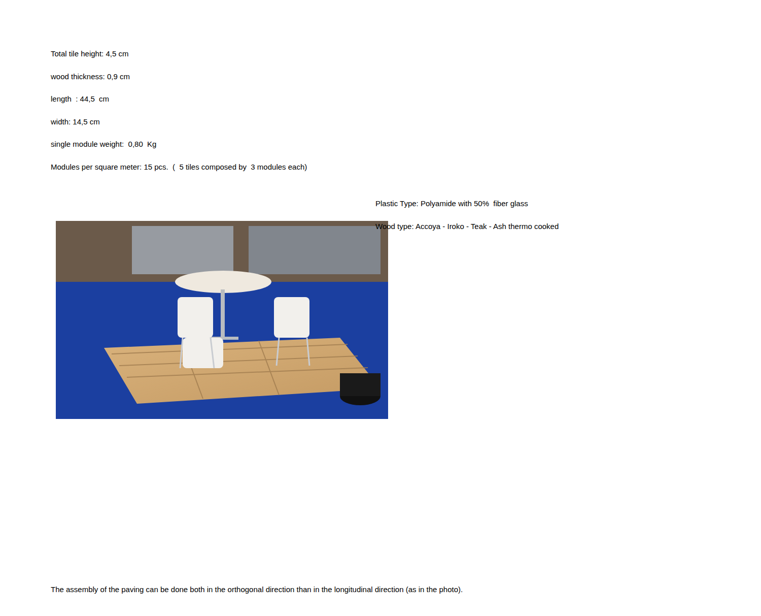Total tile height: 4,5 cm
wood thickness: 0,9 cm
length : 44,5 cm
width: 14,5 cm
single module weight: 0,80 Kg
Modules per square meter: 15 pcs. ( 5 tiles composed by 3 modules each)
Plastic Type: Polyamide with 50% fiber glass
Wood type: Accoya - Iroko - Teak - Ash thermo cooked
The assembly of the paving can be done both in the orthogonal direction than in the longitudinal direction (as in the photo).